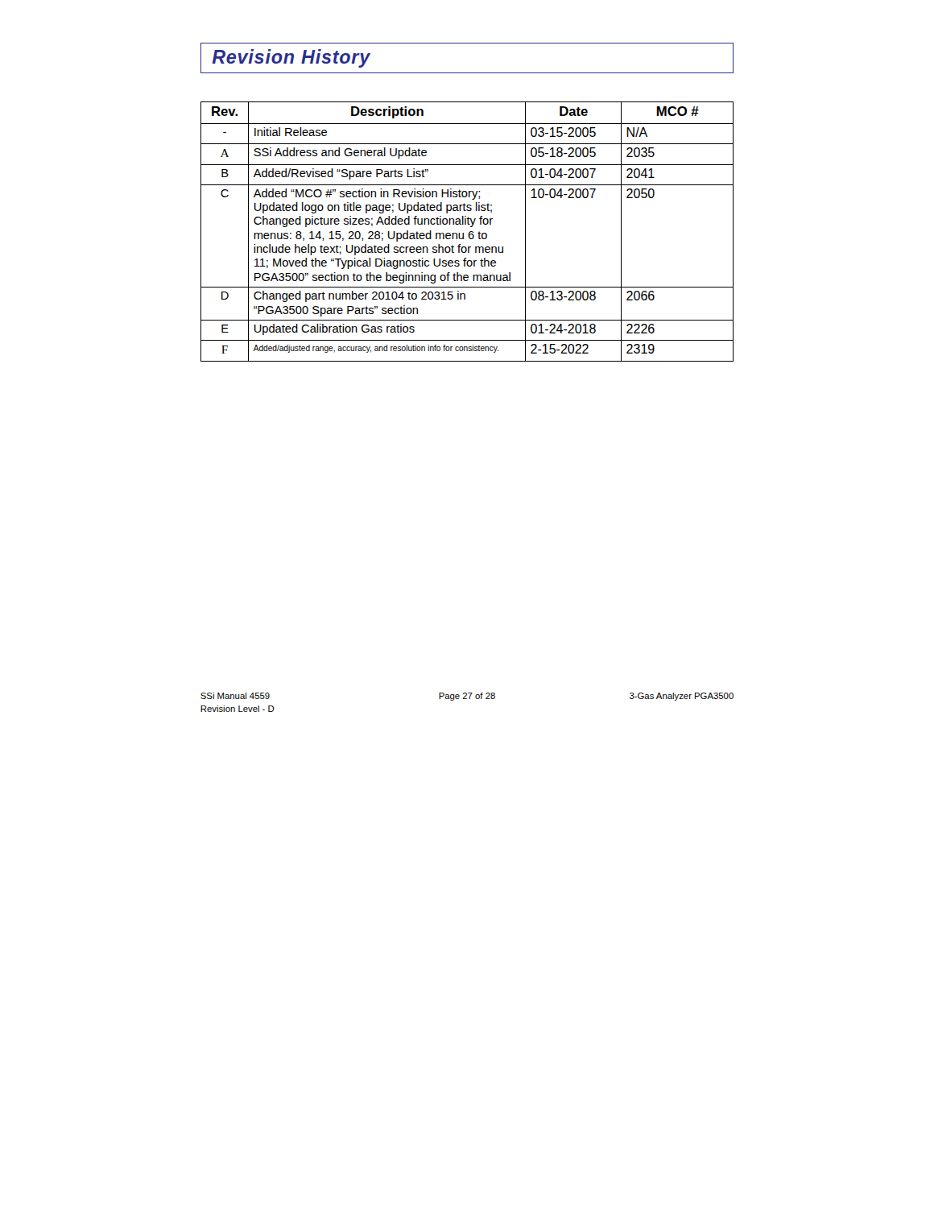Revision History
| Rev. | Description | Date | MCO # |
| --- | --- | --- | --- |
| - | Initial Release | 03-15-2005 | N/A |
| A | SSi Address and General Update | 05-18-2005 | 2035 |
| B | Added/Revised “Spare Parts List” | 01-04-2007 | 2041 |
| C | Added “MCO #” section in Revision History; Updated logo on title page; Updated parts list; Changed picture sizes; Added functionality for menus: 8, 14, 15, 20, 28; Updated menu 6 to include help text; Updated screen shot for menu 11; Moved the “Typical Diagnostic Uses for the PGA3500” section to the beginning of the manual | 10-04-2007 | 2050 |
| D | Changed part number 20104 to 20315 in “PGA3500 Spare Parts” section | 08-13-2008 | 2066 |
| E | Updated Calibration Gas ratios | 01-24-2018 | 2226 |
| F | Added/adjusted range, accuracy, and resolution info for consistency. | 2-15-2022 | 2319 |
| SSi Manual 4559 Revision Level - D | Page 27 of 28 | 3-Gas Analyzer PGA3500 |